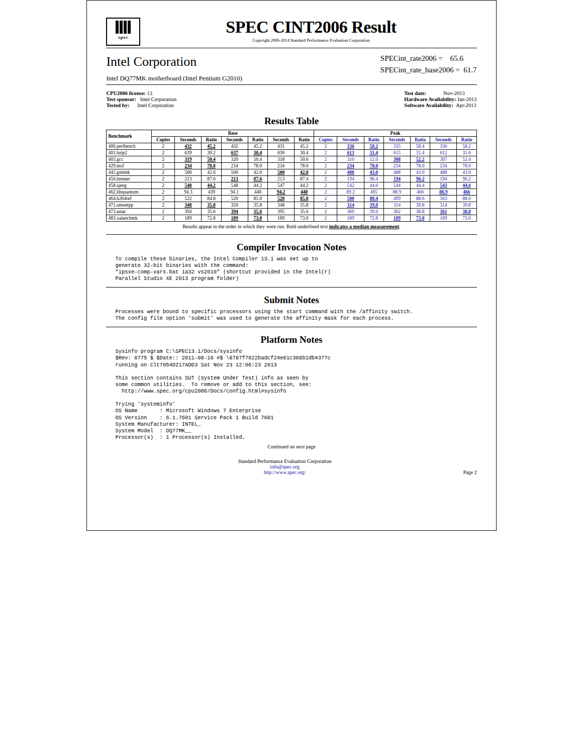spec
SPEC CINT2006 Result
Copyright 2006-2014 Standard Performance Evaluation Corporation
Intel Corporation
Intel DQ77MK motherboard (Intel Pentium G2010)
SPECint_rate2006 = 65.6
SPECint_rate_base2006 = 61.7
CPU2006 license: 13
Test sponsor: Intel Corporation
Tested by: Intel Corporation
Test date: Nov-2013
Hardware Availability: Jan-2013
Software Availability: Apr-2013
Results Table
| Benchmark | Base | Peak |
| --- | --- | --- |
| Copies | Seconds | Ratio | Seconds | Ratio | Seconds | Ratio | Copies | Seconds | Ratio | Seconds | Ratio | Seconds | Ratio |
| 400.perlbench | 2 | 432 | 45.2 | 432 | 45.2 | 431 | 45.2 | 2 | 336 | 58.2 | 335 | 58.4 | 336 | 58.2 |
| 401.bzip2 | 2 | 639 | 30.2 | 637 | 30.4 | 636 | 30.4 | 2 | 613 | 31.4 | 615 | 31.4 | 612 | 31.6 |
| 403.gcc | 2 | 319 | 50.4 | 320 | 50.4 | 318 | 50.6 | 2 | 310 | 52.0 | 308 | 52.2 | 307 | 52.4 |
| 429.mcf | 2 | 234 | 78.0 | 234 | 78.0 | 234 | 78.0 | 2 | 234 | 78.0 | 234 | 78.0 | 234 | 78.0 |
| 445.gobmk | 2 | 500 | 42.0 | 500 | 42.0 | 500 | 42.0 | 2 | 488 | 43.0 | 488 | 43.0 | 488 | 43.0 |
| 456.hmmer | 2 | 213 | 87.6 | 213 | 87.6 | 213 | 87.4 | 2 | 194 | 96.4 | 194 | 96.2 | 194 | 96.2 |
| 458.sjeng | 2 | 548 | 44.2 | 548 | 44.2 | 547 | 44.2 | 2 | 542 | 44.6 | 544 | 44.4 | 543 | 44.6 |
| 462.libquantum | 2 | 94.3 | 439 | 94.1 | 440 | 94.2 | 440 | 2 | 89.2 | 465 | 88.9 | 466 | 88.9 | 466 |
| 464.h264ref | 2 | 522 | 84.8 | 520 | 85.0 | 520 | 85.0 | 2 | 500 | 88.4 | 499 | 88.6 | 503 | 88.0 |
| 471.omnetpp | 2 | 348 | 35.8 | 350 | 35.8 | 348 | 35.8 | 2 | 314 | 39.8 | 314 | 39.8 | 314 | 39.8 |
| 473.astar | 2 | 394 | 35.6 | 394 | 35.6 | 395 | 35.6 | 2 | 360 | 39.0 | 362 | 38.8 | 361 | 38.8 |
| 483.xalancbmk | 2 | 189 | 72.8 | 189 | 73.0 | 189 | 73.0 | 2 | 189 | 72.8 | 189 | 73.0 | 189 | 73.0 |
Results appear in the order in which they were run. Bold underlined text indicates a median measurement.
Compiler Invocation Notes
To compile these binaries, the Intel Compiler 13.1 was set up to
generate 32-bit binaries with the command:
"ipsxe-comp-vars.bat ia32 vs2010" (shortcut provided in the Intel(r)
Parallel Studio XE 2013 program folder)
Submit Notes
Processes were bound to specific processors using the start command with the /affinity switch.
The config file option 'submit' was used to generate the affinity mask for each process.
Platform Notes
Sysinfo program C:\SPEC13.1/Docs/sysinfo
$Rev: 6775 $ $Date:: 2011-08-16 #$ \8787f7622badcf24e01c368b1db4377c
running on Clt7054D217ADD3 Sat Nov 23 12:06:23 2013

This section contains SUT (System Under Test) info as seen by
some common utilities.  To remove or add to this section, see:
  http://www.spec.org/cpu2006/Docs/config.html#sysinfo

Trying 'systeminfo'
OS Name       : Microsoft Windows 7 Enterprise
OS Version    : 6.1.7601 Service Pack 1 Build 7601
System Manufacturer: INTEL_
System Model  : DQ77MK__
Processor(s)  : 1 Processor(s) Installed.
Continued on next page
Standard Performance Evaluation Corporation
info@spec.org
http://www.spec.org/
Page 2